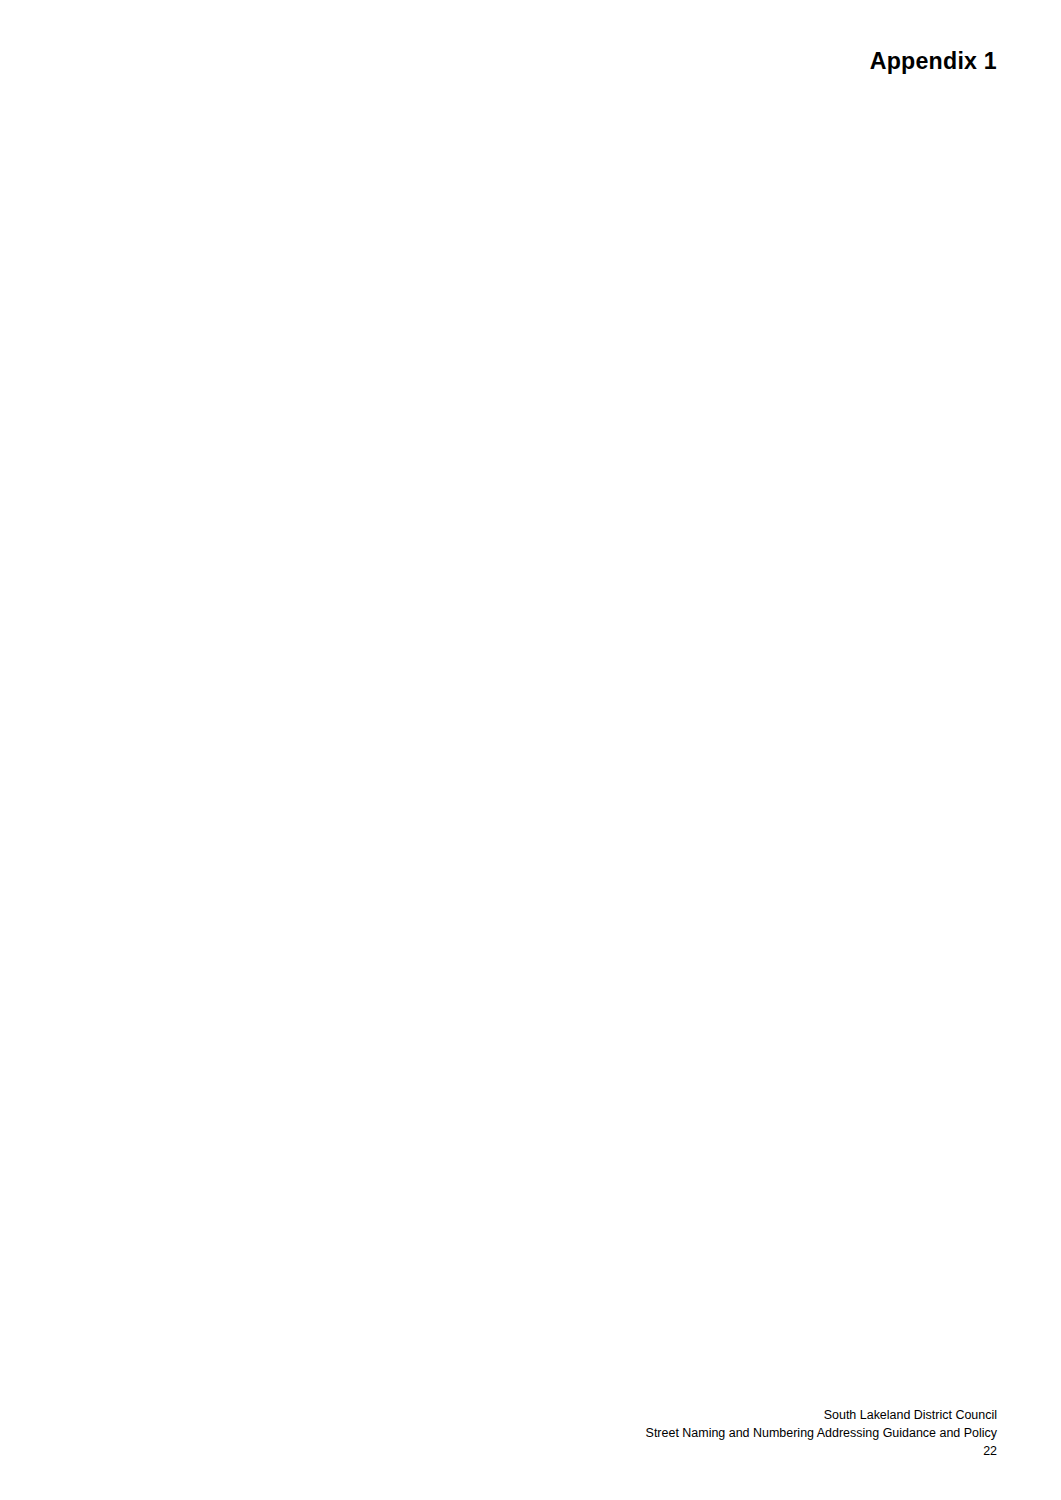Appendix 1
South Lakeland District Council
Street Naming and Numbering Addressing Guidance and Policy
22